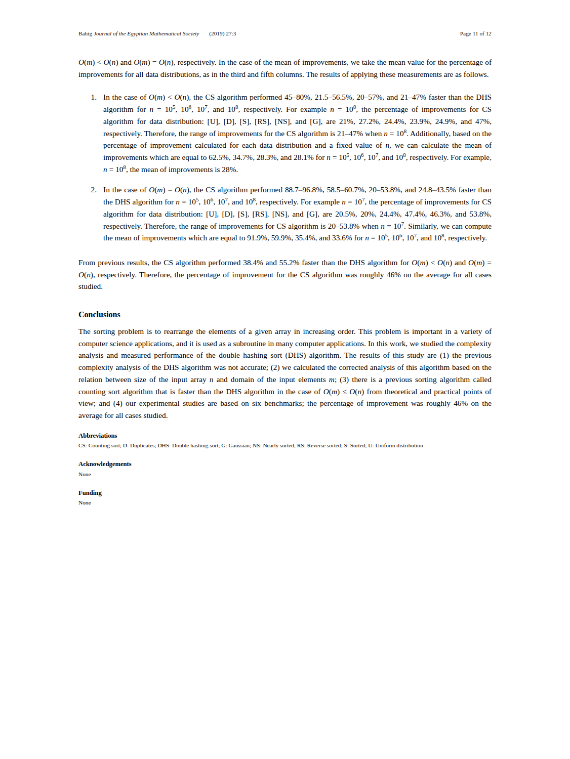Bahig Journal of the Egyptian Mathematical Society (2019) 27:3
Page 11 of 12
O(m) < O(n) and O(m) = O(n), respectively. In the case of the mean of improvements, we take the mean value for the percentage of improvements for all data distributions, as in the third and fifth columns. The results of applying these measurements are as follows.
In the case of O(m) < O(n), the CS algorithm performed 45–80%, 21.5–56.5%, 20–57%, and 21–47% faster than the DHS algorithm for n = 105, 106, 107, and 108, respectively. For example n = 108, the percentage of improvements for CS algorithm for data distribution: [U], [D], [S], [RS], [NS], and [G], are 21%, 27.2%, 24.4%, 23.9%, 24.9%, and 47%, respectively. Therefore, the range of improvements for the CS algorithm is 21–47% when n = 108. Additionally, based on the percentage of improvement calculated for each data distribution and a fixed value of n, we can calculate the mean of improvements which are equal to 62.5%, 34.7%, 28.3%, and 28.1% for n = 105, 106, 107, and 108, respectively. For example, n = 108, the mean of improvements is 28%.
In the case of O(m) = O(n), the CS algorithm performed 88.7–96.8%, 58.5–60.7%, 20–53.8%, and 24.8–43.5% faster than the DHS algorithm for n = 105, 106, 107, and 108, respectively. For example n = 107, the percentage of improvements for CS algorithm for data distribution: [U], [D], [S], [RS], [NS], and [G], are 20.5%, 20%, 24.4%, 47.4%, 46.3%, and 53.8%, respectively. Therefore, the range of improvements for CS algorithm is 20–53.8% when n = 107. Similarly, we can compute the mean of improvements which are equal to 91.9%, 59.9%, 35.4%, and 33.6% for n = 105, 106, 107, and 108, respectively.
From previous results, the CS algorithm performed 38.4% and 55.2% faster than the DHS algorithm for O(m) < O(n) and O(m) = O(n), respectively. Therefore, the percentage of improvement for the CS algorithm was roughly 46% on the average for all cases studied.
Conclusions
The sorting problem is to rearrange the elements of a given array in increasing order. This problem is important in a variety of computer science applications, and it is used as a subroutine in many computer applications. In this work, we studied the complexity analysis and measured performance of the double hashing sort (DHS) algorithm. The results of this study are (1) the previous complexity analysis of the DHS algorithm was not accurate; (2) we calculated the corrected analysis of this algorithm based on the relation between size of the input array n and domain of the input elements m; (3) there is a previous sorting algorithm called counting sort algorithm that is faster than the DHS algorithm in the case of O(m) ≤ O(n) from theoretical and practical points of view; and (4) our experimental studies are based on six benchmarks; the percentage of improvement was roughly 46% on the average for all cases studied.
Abbreviations
CS: Counting sort; D: Duplicates; DHS: Double hashing sort; G: Gaussian; NS: Nearly sorted; RS: Reverse sorted; S: Sorted; U: Uniform distribution
Acknowledgements
None
Funding
None